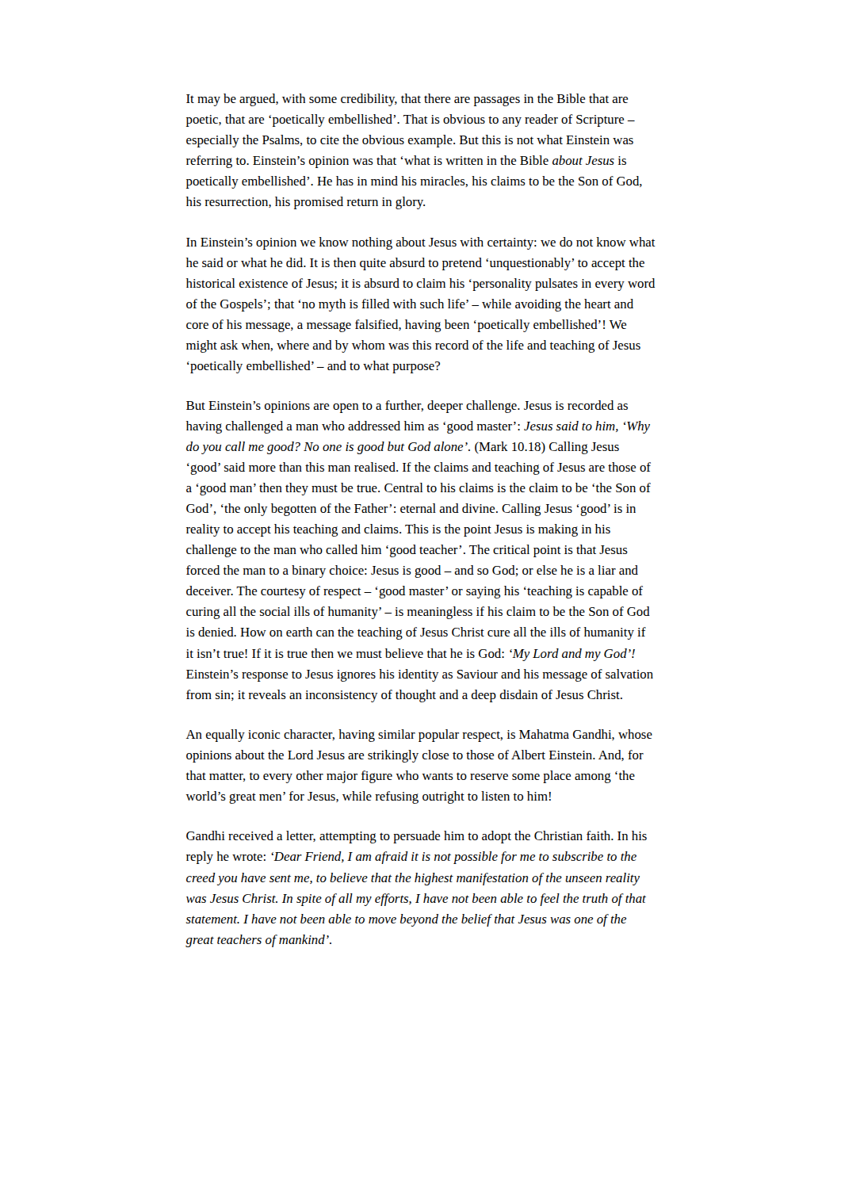It may be argued, with some credibility, that there are passages in the Bible that are poetic, that are ‘poetically embellished’. That is obvious to any reader of Scripture – especially the Psalms, to cite the obvious example. But this is not what Einstein was referring to. Einstein’s opinion was that ‘what is written in the Bible about Jesus is poetically embellished’. He has in mind his miracles, his claims to be the Son of God, his resurrection, his promised return in glory.
In Einstein’s opinion we know nothing about Jesus with certainty: we do not know what he said or what he did. It is then quite absurd to pretend ‘unquestionably’ to accept the historical existence of Jesus; it is absurd to claim his ‘personality pulsates in every word of the Gospels’; that ‘no myth is filled with such life’ – while avoiding the heart and core of his message, a message falsified, having been ‘poetically embellished’! We might ask when, where and by whom was this record of the life and teaching of Jesus ‘poetically embellished’ – and to what purpose?
But Einstein’s opinions are open to a further, deeper challenge. Jesus is recorded as having challenged a man who addressed him as ‘good master’: Jesus said to him, ‘Why do you call me good? No one is good but God alone’. (Mark 10.18) Calling Jesus ‘good’ said more than this man realised. If the claims and teaching of Jesus are those of a ‘good man’ then they must be true. Central to his claims is the claim to be ‘the Son of God’, ‘the only begotten of the Father’: eternal and divine. Calling Jesus ‘good’ is in reality to accept his teaching and claims. This is the point Jesus is making in his challenge to the man who called him ‘good teacher’. The critical point is that Jesus forced the man to a binary choice: Jesus is good – and so God; or else he is a liar and deceiver. The courtesy of respect – ‘good master’ or saying his ‘teaching is capable of curing all the social ills of humanity’ – is meaningless if his claim to be the Son of God is denied. How on earth can the teaching of Jesus Christ cure all the ills of humanity if it isn’t true! If it is true then we must believe that he is God: ‘My Lord and my God’! Einstein’s response to Jesus ignores his identity as Saviour and his message of salvation from sin; it reveals an inconsistency of thought and a deep disdain of Jesus Christ.
An equally iconic character, having similar popular respect, is Mahatma Gandhi, whose opinions about the Lord Jesus are strikingly close to those of Albert Einstein. And, for that matter, to every other major figure who wants to reserve some place among ‘the world’s great men’ for Jesus, while refusing outright to listen to him!
Gandhi received a letter, attempting to persuade him to adopt the Christian faith. In his reply he wrote: ‘Dear Friend, I am afraid it is not possible for me to subscribe to the creed you have sent me, to believe that the highest manifestation of the unseen reality was Jesus Christ. In spite of all my efforts, I have not been able to feel the truth of that statement. I have not been able to move beyond the belief that Jesus was one of the great teachers of mankind’.